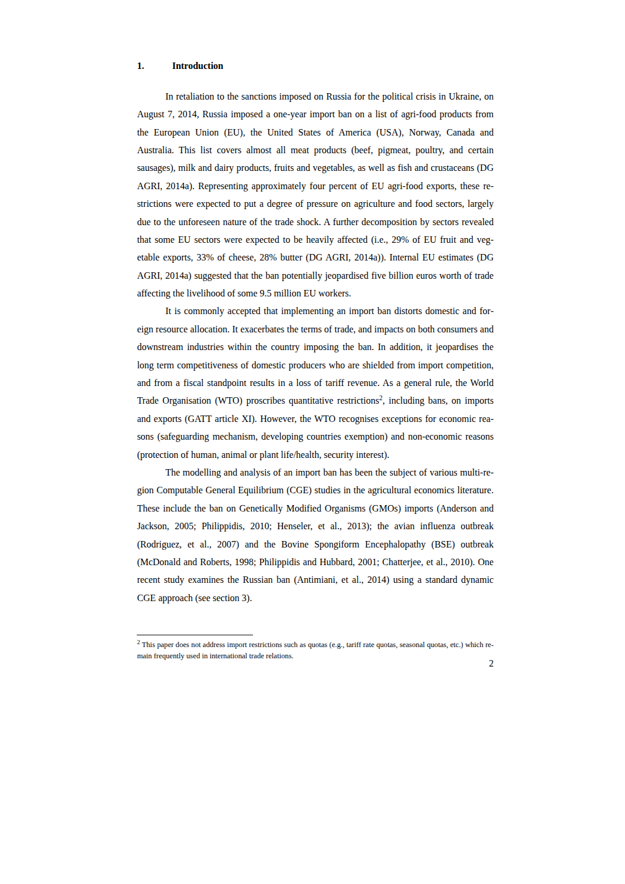1. Introduction
In retaliation to the sanctions imposed on Russia for the political crisis in Ukraine, on August 7, 2014, Russia imposed a one-year import ban on a list of agri-food products from the European Union (EU), the United States of America (USA), Norway, Canada and Australia. This list covers almost all meat products (beef, pigmeat, poultry, and certain sausages), milk and dairy products, fruits and vegetables, as well as fish and crustaceans (DG AGRI, 2014a). Representing approximately four percent of EU agri-food exports, these restrictions were expected to put a degree of pressure on agriculture and food sectors, largely due to the unforeseen nature of the trade shock. A further decomposition by sectors revealed that some EU sectors were expected to be heavily affected (i.e., 29% of EU fruit and vegetable exports, 33% of cheese, 28% butter (DG AGRI, 2014a)). Internal EU estimates (DG AGRI, 2014a) suggested that the ban potentially jeopardised five billion euros worth of trade affecting the livelihood of some 9.5 million EU workers.
It is commonly accepted that implementing an import ban distorts domestic and foreign resource allocation. It exacerbates the terms of trade, and impacts on both consumers and downstream industries within the country imposing the ban. In addition, it jeopardises the long term competitiveness of domestic producers who are shielded from import competition, and from a fiscal standpoint results in a loss of tariff revenue. As a general rule, the World Trade Organisation (WTO) proscribes quantitative restrictions2, including bans, on imports and exports (GATT article XI). However, the WTO recognises exceptions for economic reasons (safeguarding mechanism, developing countries exemption) and non-economic reasons (protection of human, animal or plant life/health, security interest).
The modelling and analysis of an import ban has been the subject of various multi-region Computable General Equilibrium (CGE) studies in the agricultural economics literature. These include the ban on Genetically Modified Organisms (GMOs) imports (Anderson and Jackson, 2005; Philippidis, 2010; Henseler, et al., 2013); the avian influenza outbreak (Rodriguez, et al., 2007) and the Bovine Spongiform Encephalopathy (BSE) outbreak (McDonald and Roberts, 1998; Philippidis and Hubbard, 2001; Chatterjee, et al., 2010). One recent study examines the Russian ban (Antimiani, et al., 2014) using a standard dynamic CGE approach (see section 3).
2 This paper does not address import restrictions such as quotas (e.g., tariff rate quotas, seasonal quotas, etc.) which remain frequently used in international trade relations.
2